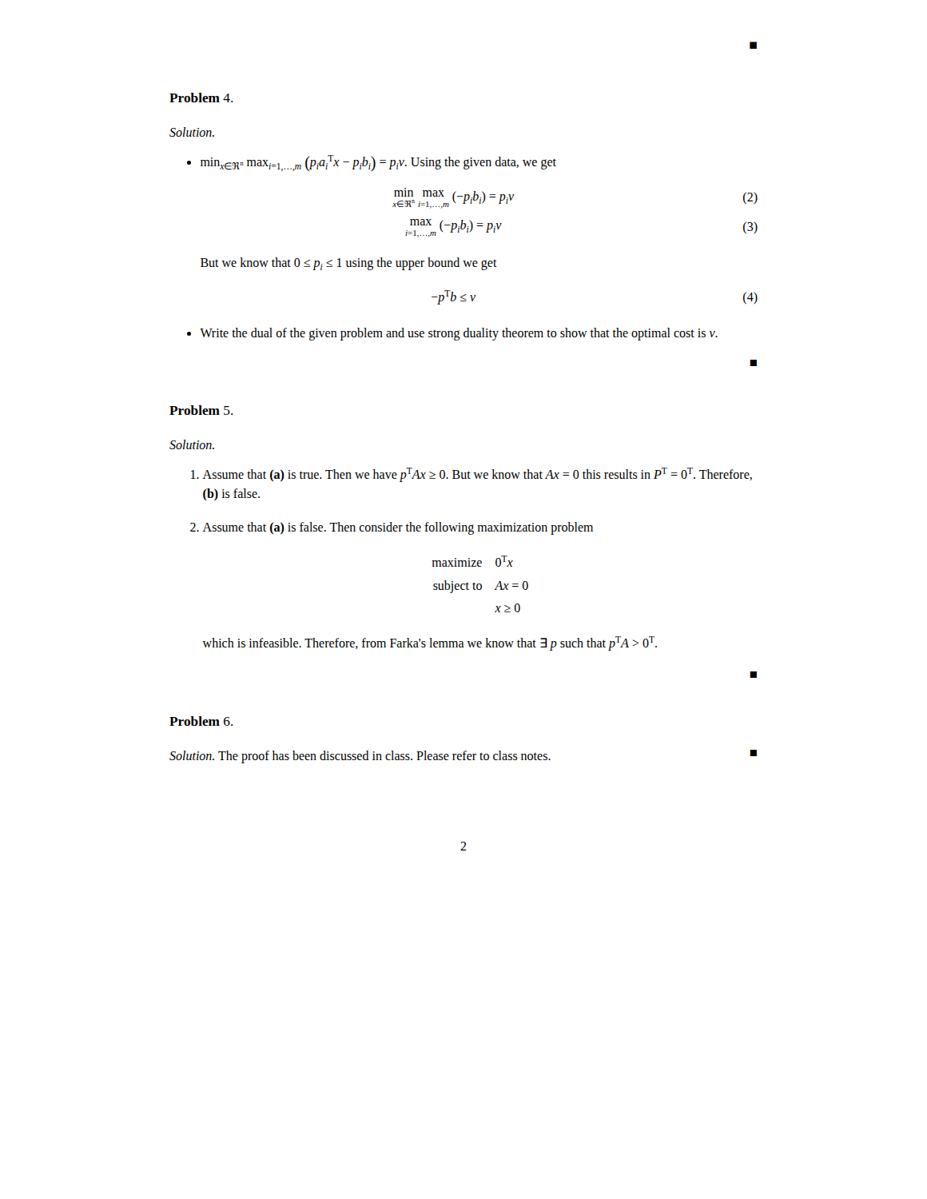■
Problem 4.
Solution.
minx∈ℜn maxi=1,…,m (piaiTx − pibi) = piv. Using the given data, we get
| min x ∈ℜ n max i =1,…, m (− p i b i ) = p i v | (2) |
| max i =1,…, m (− p i b i ) = p i v | (3) |
But we know that 0 ≤ pi ≤ 1 using the upper bound we get
| − p T b ≤ v | (4) |
Write the dual of the given problem and use strong duality theorem to show that the optimal cost is v.
■
Problem 5.
Solution.
Assume that (a) is true. Then we have pTAx ≥ 0. But we know that Ax = 0 this results in PT = 0T. Therefore, (b) is false.
Assume that (a) is false. Then consider the following maximization problem
| maximize | 0 T x |
| subject to | Ax = 0 |
| | x ≥ 0 |
which is infeasible. Therefore, from Farka's lemma we know that ∃ p such that pTA > 0T.
■
Problem 6.
Solution. The proof has been discussed in class. Please refer to class notes. ■
2